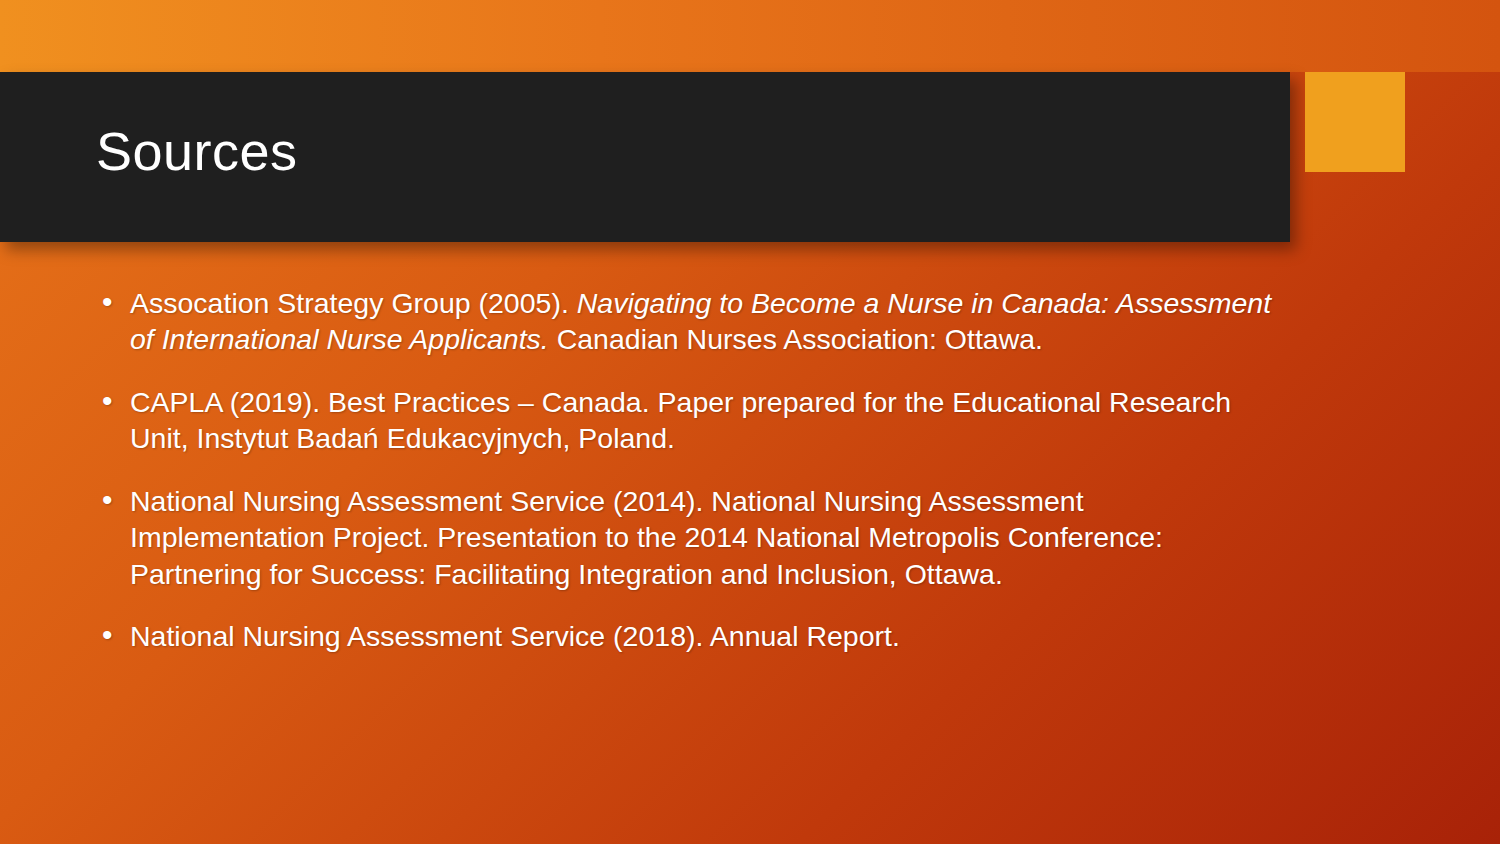Sources
Assocation Strategy Group (2005). Navigating to Become a Nurse in Canada: Assessment of International Nurse Applicants. Canadian Nurses Association: Ottawa.
CAPLA (2019). Best Practices – Canada. Paper prepared for the Educational Research Unit, Instytut Badań Edukacyjnych, Poland.
National Nursing Assessment Service (2014). National Nursing Assessment Implementation Project. Presentation to the 2014 National Metropolis Conference: Partnering for Success: Facilitating Integration and Inclusion, Ottawa.
National Nursing Assessment Service (2018). Annual Report.